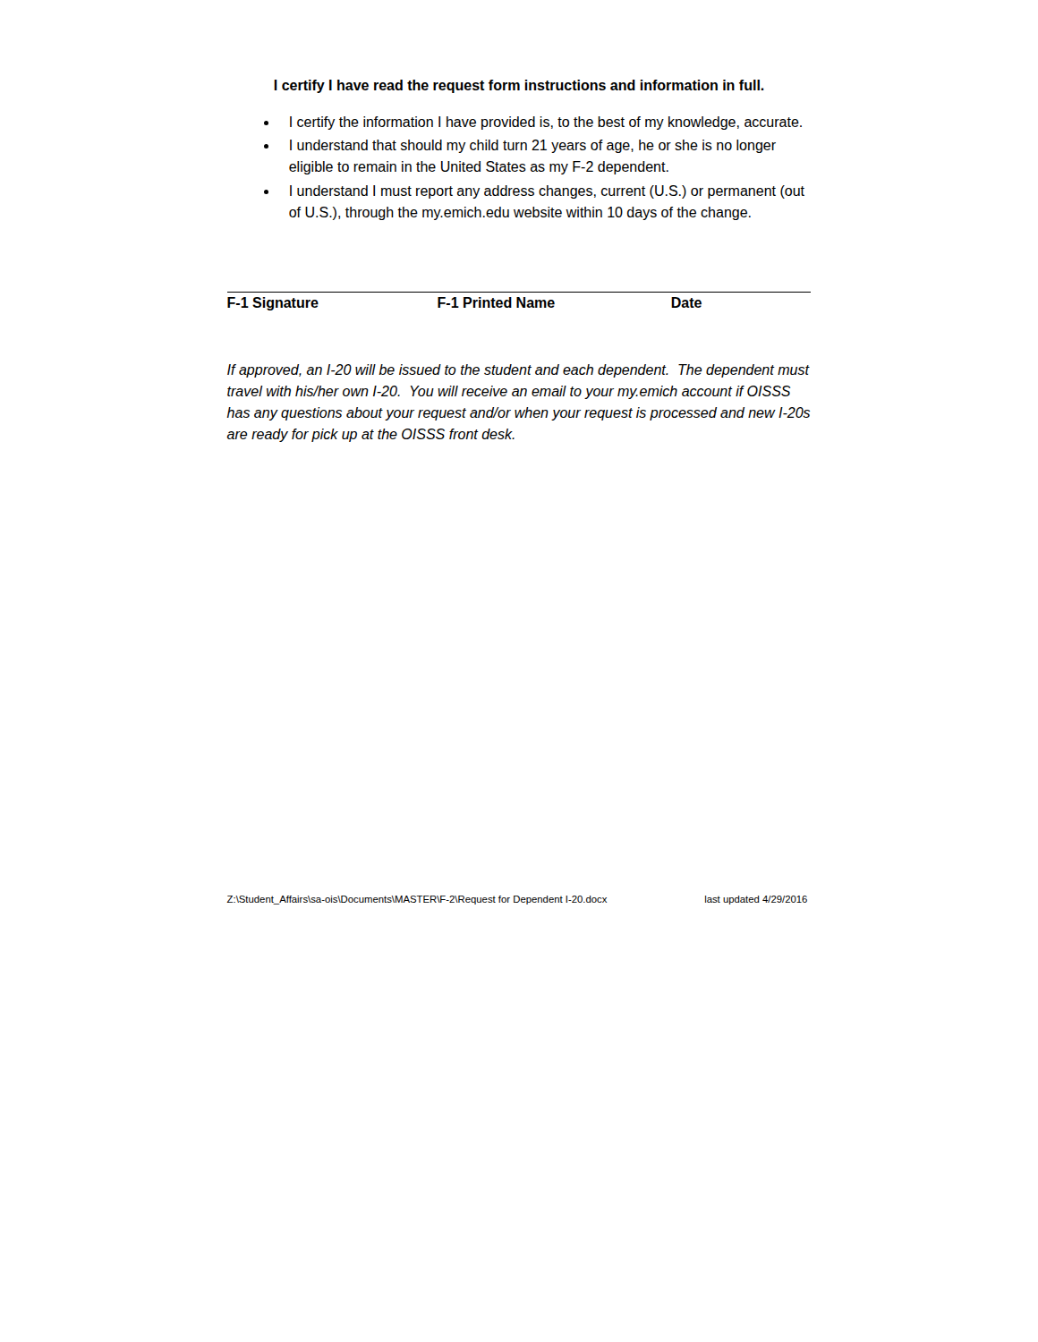I certify I have read the request form instructions and information in full.
I certify the information I have provided is, to the best of my knowledge, accurate.
I understand that should my child turn 21 years of age, he or she is no longer eligible to remain in the United States as my F-2 dependent.
I understand I must report any address changes, current (U.S.) or permanent (out of U.S.), through the my.emich.edu website within 10 days of the change.
| F-1 Signature | F-1 Printed Name | Date |
If approved, an I-20 will be issued to the student and each dependent. The dependent must travel with his/her own I-20. You will receive an email to your my.emich account if OISSS has any questions about your request and/or when your request is processed and new I-20s are ready for pick up at the OISSS front desk.
Z:\Student_Affairs\sa-ois\Documents\MASTER\F-2\Request for Dependent I-20.docx last updated 4/29/2016